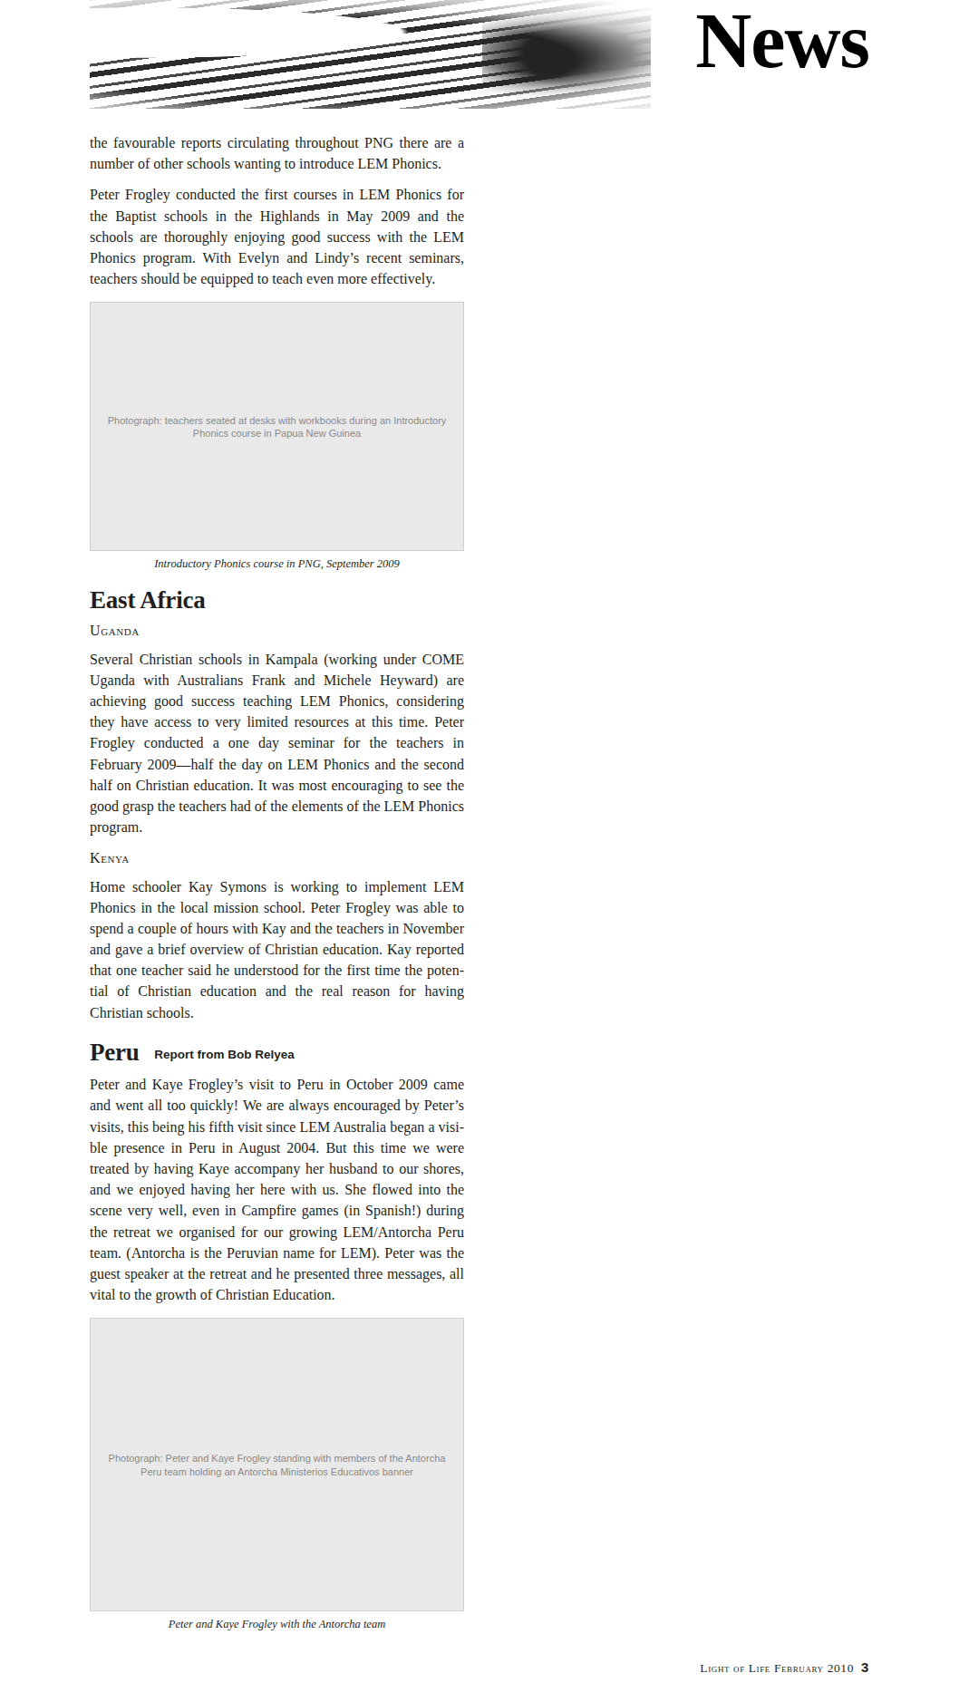News
the favourable reports circulating throughout PNG there are a number of other schools wanting to introduce LEM Phonics.
Peter Frogley conducted the first courses in LEM Phonics for the Baptist schools in the Highlands in May 2009 and the schools are thoroughly enjoying good success with the LEM Phonics program. With Evelyn and Lindy’s recent seminars, teachers should be equipped to teach even more effectively.
Introductory Phonics course in PNG, September 2009
East Africa
Uganda
Several Christian schools in Kampala (working under COME Uganda with Australians Frank and Michele Heyward) are achieving good success teaching LEM Phonics, considering they have access to very limited resources at this time. Peter Frogley conducted a one day seminar for the teachers in February 2009—half the day on LEM Phonics and the second half on Christian education. It was most encouraging to see the good grasp the teachers had of the elements of the LEM Phonics program.
Kenya
Home schooler Kay Symons is working to implement LEM Phonics in the local mission school. Peter Frogley was able to spend a couple of hours with Kay and the teachers in November and gave a brief overview of Christian education. Kay reported that one teacher said he understood for the first time the potential of Christian education and the real reason for having Christian schools.
Peru Report from Bob Relyea
Peter and Kaye Frogley’s visit to Peru in October 2009 came and went all too quickly! We are always encouraged by Peter’s visits, this being his fifth visit since LEM Australia began a visible presence in Peru in August 2004. But this time we were treated by having Kaye accompany her husband to our shores, and we enjoyed having her here with us. She flowed into the scene very well, even in Campfire games (in Spanish!) during the retreat we organised for our growing LEM/Antorcha Peru team. (Antorcha is the Peruvian name for LEM). Peter was the guest speaker at the retreat and he presented three messages, all vital to the growth of Christian Education.
Peter and Kaye Frogley with the Antorcha team
Light of Life February 2010 3